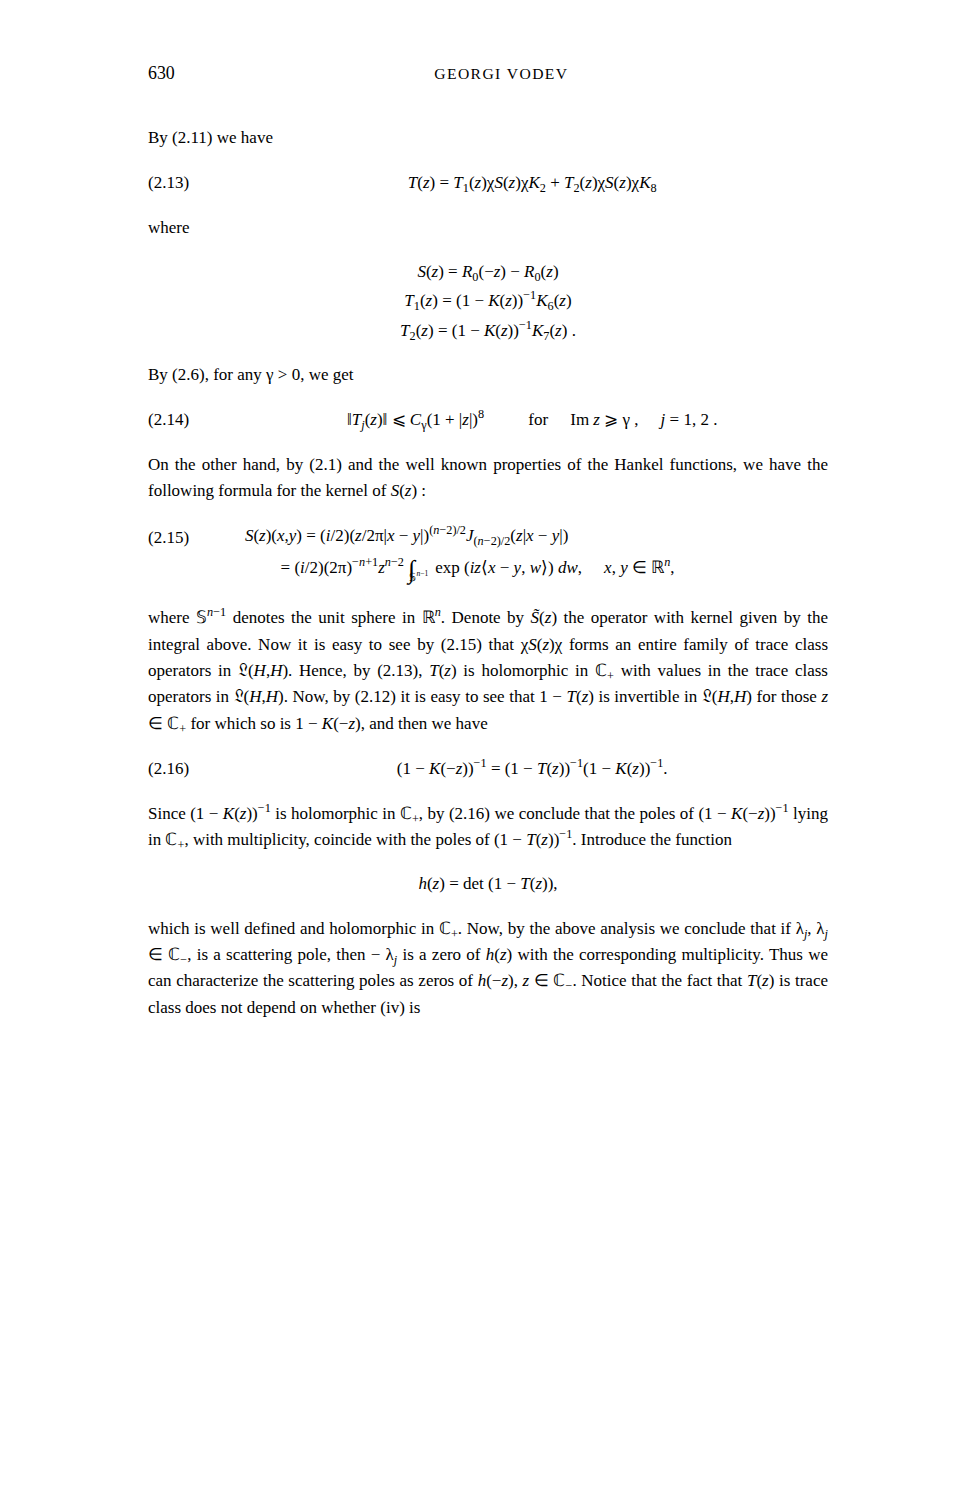630 GEORGI VODEV
By (2.11) we have
(2.13) T(z) = T1(z)χS(z)χK2 + T2(z)χS(z)χK8
where
S(z) = R0(−z) − R0(z) T1(z) = (1 − K(z))−1K6(z) T2(z) = (1 − K(z))−1K7(z) .
By (2.6), for any γ > 0, we get
(2.14) ‖Tj(z)‖ ⩽ Cγ(1 + |z|)8 for Im z ⩾ γ , j = 1, 2 .
On the other hand, by (2.1) and the well known properties of the Hankel functions, we have the following formula for the kernel of S(z) :
(2.15) S(z)(x,y) = (i/2)(z/2π|x − y|)(n−2)/2J(n−2)/2(z|x − y|) = (i/2)(2π)−n+1zn−2 ∫𝕊n−1 exp (iz⟨x − y, w⟩) dw, x, y ∈ ℝn,
where 𝕊n−1 denotes the unit sphere in ℝn. Denote by S̃(z) the operator with kernel given by the integral above. Now it is easy to see by (2.15) that χS(z)χ forms an entire family of trace class operators in 𝔏(H,H). Hence, by (2.13), T(z) is holomorphic in ℂ+ with values in the trace class operators in 𝔏(H,H). Now, by (2.12) it is easy to see that 1 − T(z) is invertible in 𝔏(H,H) for those z ∈ ℂ+ for which so is 1 − K(−z), and then we have
(2.16) (1 − K(−z))−1 = (1 − T(z))−1(1 − K(z))−1.
Since (1 − K(z))−1 is holomorphic in ℂ+, by (2.16) we conclude that the poles of (1 − K(−z))−1 lying in ℂ+, with multiplicity, coincide with the poles of (1 − T(z))−1. Introduce the function
h(z) = det (1 − T(z)),
which is well defined and holomorphic in ℂ+. Now, by the above analysis we conclude that if λj, λj ∈ ℂ−, is a scattering pole, then − λj is a zero of h(z) with the corresponding multiplicity. Thus we can characterize the scattering poles as zeros of h(−z), z ∈ ℂ−. Notice that the fact that T(z) is trace class does not depend on whether (iv) is